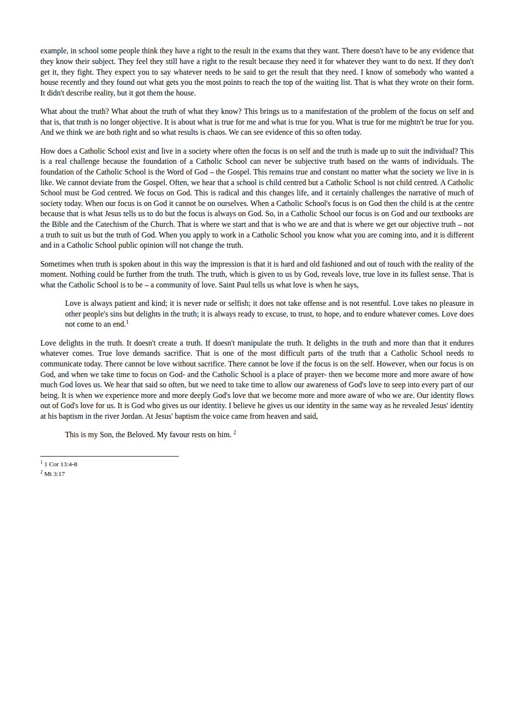example, in school some people think they have a right to the result in the exams that they want. There doesn't have to be any evidence that they know their subject. They feel they still have a right to the result because they need it for whatever they want to do next. If they don't get it, they fight. They expect you to say whatever needs to be said to get the result that they need. I know of somebody who wanted a house recently and they found out what gets you the most points to reach the top of the waiting list. That is what they wrote on their form. It didn't describe reality, but it got them the house.
What about the truth? What about the truth of what they know? This brings us to a manifestation of the problem of the focus on self and that is, that truth is no longer objective. It is about what is true for me and what is true for you. What is true for me mightn't be true for you. And we think we are both right and so what results is chaos. We can see evidence of this so often today.
How does a Catholic School exist and live in a society where often the focus is on self and the truth is made up to suit the individual? This is a real challenge because the foundation of a Catholic School can never be subjective truth based on the wants of individuals. The foundation of the Catholic School is the Word of God – the Gospel. This remains true and constant no matter what the society we live in is like. We cannot deviate from the Gospel. Often, we hear that a school is child centred but a Catholic School is not child centred. A Catholic School must be God centred. We focus on God. This is radical and this changes life, and it certainly challenges the narrative of much of society today. When our focus is on God it cannot be on ourselves. When a Catholic School's focus is on God then the child is at the centre because that is what Jesus tells us to do but the focus is always on God. So, in a Catholic School our focus is on God and our textbooks are the Bible and the Catechism of the Church. That is where we start and that is who we are and that is where we get our objective truth – not a truth to suit us but the truth of God. When you apply to work in a Catholic School you know what you are coming into, and it is different and in a Catholic School public opinion will not change the truth.
Sometimes when truth is spoken about in this way the impression is that it is hard and old fashioned and out of touch with the reality of the moment. Nothing could be further from the truth. The truth, which is given to us by God, reveals love, true love in its fullest sense. That is what the Catholic School is to be – a community of love. Saint Paul tells us what love is when he says,
Love is always patient and kind; it is never rude or selfish; it does not take offense and is not resentful. Love takes no pleasure in other people's sins but delights in the truth; it is always ready to excuse, to trust, to hope, and to endure whatever comes. Love does not come to an end.1
Love delights in the truth. It doesn't create a truth. If doesn't manipulate the truth. It delights in the truth and more than that it endures whatever comes. True love demands sacrifice. That is one of the most difficult parts of the truth that a Catholic School needs to communicate today. There cannot be love without sacrifice. There cannot be love if the focus is on the self. However, when our focus is on God, and when we take time to focus on God- and the Catholic School is a place of prayer- then we become more and more aware of how much God loves us. We hear that said so often, but we need to take time to allow our awareness of God's love to seep into every part of our being. It is when we experience more and more deeply God's love that we become more and more aware of who we are. Our identity flows out of God's love for us. It is God who gives us our identity. I believe he gives us our identity in the same way as he revealed Jesus' identity at his baptism in the river Jordan. At Jesus' baptism the voice came from heaven and said,
This is my Son, the Beloved. My favour rests on him. 2
1 1 Cor 13:4-8
2 Mt 3:17